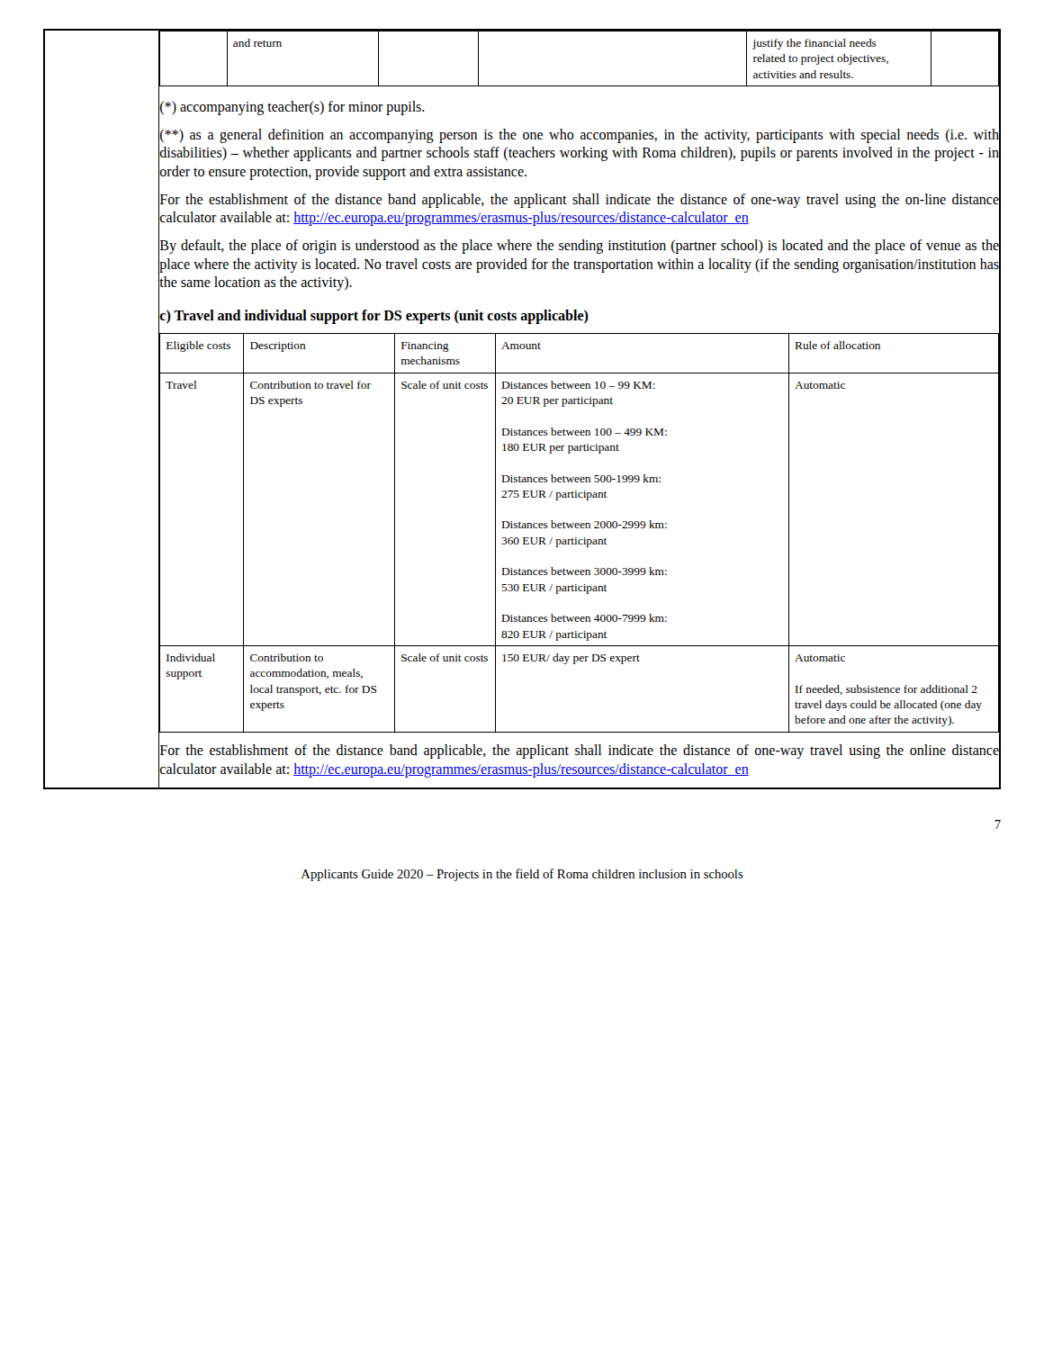| | / / and return / / / justify the financial needs related to project objectives, activities and results. / / (*) accompanying teacher(s) for minor pupils. (**) as a general definition an accompanying person is the one who accompanies, in the activity, participants with special needs (i.e. with disabilities) – whether applicants and partner schools staff (teachers working with Roma children), pupils or parents involved in the project - in order to ensure protection, provide support and extra assistance. For the establishment of the distance band applicable, the applicant shall indicate the distance of one-way travel using the on-line distance calculator available at: http://ec.europa.eu/programmes/erasmus-plus/resources/distance-calculator_en By default, the place of origin is understood as the place where the sending institution (partner school) is located and the place of venue as the place where the activity is located. No travel costs are provided for the transportation within a locality (if the sending organisation/institution has the same location as the activity). c) Travel and individual support for DS experts (unit costs applicable) / Eligible costs / Description / Financing mechanisms / Amount / Rule of allocation / / --- / --- / --- / --- / --- / / Travel / Contribution to travel for DS experts / Scale of unit costs / Distances between 10 – 99 KM: 20 EUR per participant Distances between 100 – 499 KM: 180 EUR per participant Distances between 500-1999 km: 275 EUR / participant Distances between 2000-2999 km: 360 EUR / participant Distances between 3000-3999 km: 530 EUR / participant Distances between 4000-7999 km: 820 EUR / participant / Automatic / / Individual support / Contribution to accommodation, meals, local transport, etc. for DS experts / Scale of unit costs / 150 EUR/ day per DS expert / Automatic If needed, subsistence for additional 2 travel days could be allocated (one day before and one after the activity). / For the establishment of the distance band applicable, the applicant shall indicate the distance of one-way travel using the online distance calculator available at: http://ec.europa.eu/programmes/erasmus-plus/resources/distance-calculator_en |
7
Applicants Guide 2020 – Projects in the field of Roma children inclusion in schools